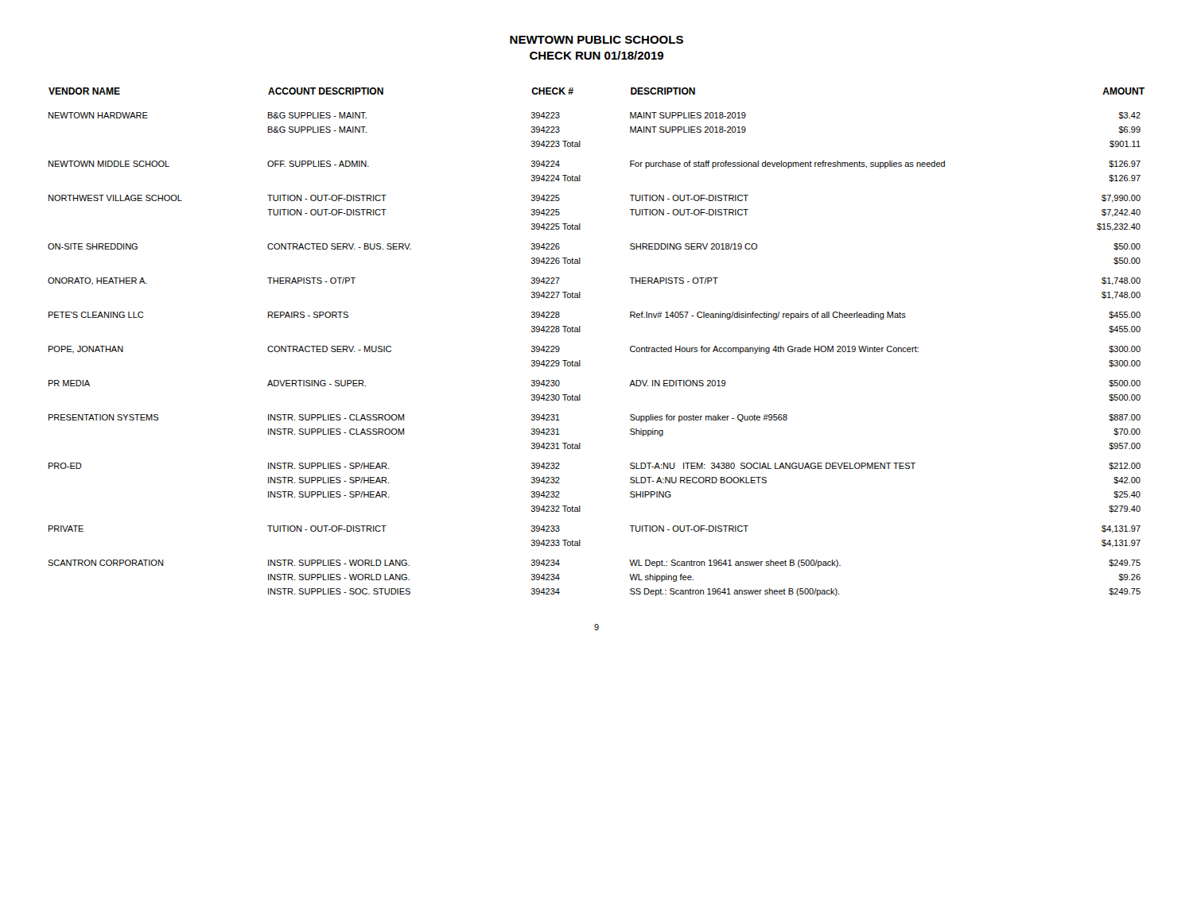NEWTOWN PUBLIC SCHOOLS
CHECK RUN 01/18/2019
| VENDOR NAME | ACCOUNT DESCRIPTION | CHECK # | DESCRIPTION | AMOUNT |
| --- | --- | --- | --- | --- |
| NEWTOWN HARDWARE | B&G SUPPLIES - MAINT. | 394223 | MAINT SUPPLIES 2018-2019 | $3.42 |
| | B&G SUPPLIES - MAINT. | 394223 | MAINT SUPPLIES 2018-2019 | $6.99 |
| | | 394223 Total | | $901.11 |
| NEWTOWN MIDDLE SCHOOL | OFF. SUPPLIES - ADMIN. | 394224 | For purchase of staff professional development refreshments, supplies as needed | $126.97 |
| | | 394224 Total | | $126.97 |
| NORTHWEST VILLAGE SCHOOL | TUITION - OUT-OF-DISTRICT | 394225 | TUITION - OUT-OF-DISTRICT | $7,990.00 |
| | TUITION - OUT-OF-DISTRICT | 394225 | TUITION - OUT-OF-DISTRICT | $7,242.40 |
| | | 394225 Total | | $15,232.40 |
| ON-SITE SHREDDING | CONTRACTED SERV. - BUS. SERV. | 394226 | SHREDDING SERV 2018/19 CO | $50.00 |
| | | 394226 Total | | $50.00 |
| ONORATO, HEATHER A. | THERAPISTS - OT/PT | 394227 | THERAPISTS - OT/PT | $1,748.00 |
| | | 394227 Total | | $1,748.00 |
| PETE'S CLEANING LLC | REPAIRS - SPORTS | 394228 | Ref.Inv# 14057 - Cleaning/disinfecting/ repairs of all Cheerleading Mats | $455.00 |
| | | 394228 Total | | $455.00 |
| POPE, JONATHAN | CONTRACTED SERV. - MUSIC | 394229 | Contracted Hours for Accompanying 4th Grade HOM 2019 Winter Concert: | $300.00 |
| | | 394229 Total | | $300.00 |
| PR MEDIA | ADVERTISING - SUPER. | 394230 | ADV. IN EDITIONS 2019 | $500.00 |
| | | 394230 Total | | $500.00 |
| PRESENTATION SYSTEMS | INSTR. SUPPLIES - CLASSROOM | 394231 | Supplies for poster maker - Quote #9568 | $887.00 |
| | INSTR. SUPPLIES - CLASSROOM | 394231 | Shipping | $70.00 |
| | | 394231 Total | | $957.00 |
| PRO-ED | INSTR. SUPPLIES - SP/HEAR. | 394232 | SLDT-A:NU ITEM: 34380 SOCIAL LANGUAGE DEVELOPMENT TEST | $212.00 |
| | INSTR. SUPPLIES - SP/HEAR. | 394232 | SLDT- A:NU RECORD BOOKLETS | $42.00 |
| | INSTR. SUPPLIES - SP/HEAR. | 394232 | SHIPPING | $25.40 |
| | | 394232 Total | | $279.40 |
| PRIVATE | TUITION - OUT-OF-DISTRICT | 394233 | TUITION - OUT-OF-DISTRICT | $4,131.97 |
| | | 394233 Total | | $4,131.97 |
| SCANTRON CORPORATION | INSTR. SUPPLIES - WORLD LANG. | 394234 | WL Dept.: Scantron 19641 answer sheet B (500/pack). | $249.75 |
| | INSTR. SUPPLIES - WORLD LANG. | 394234 | WL shipping fee. | $9.26 |
| | INSTR. SUPPLIES - SOC. STUDIES | 394234 | SS Dept.: Scantron 19641 answer sheet B (500/pack). | $249.75 |
9